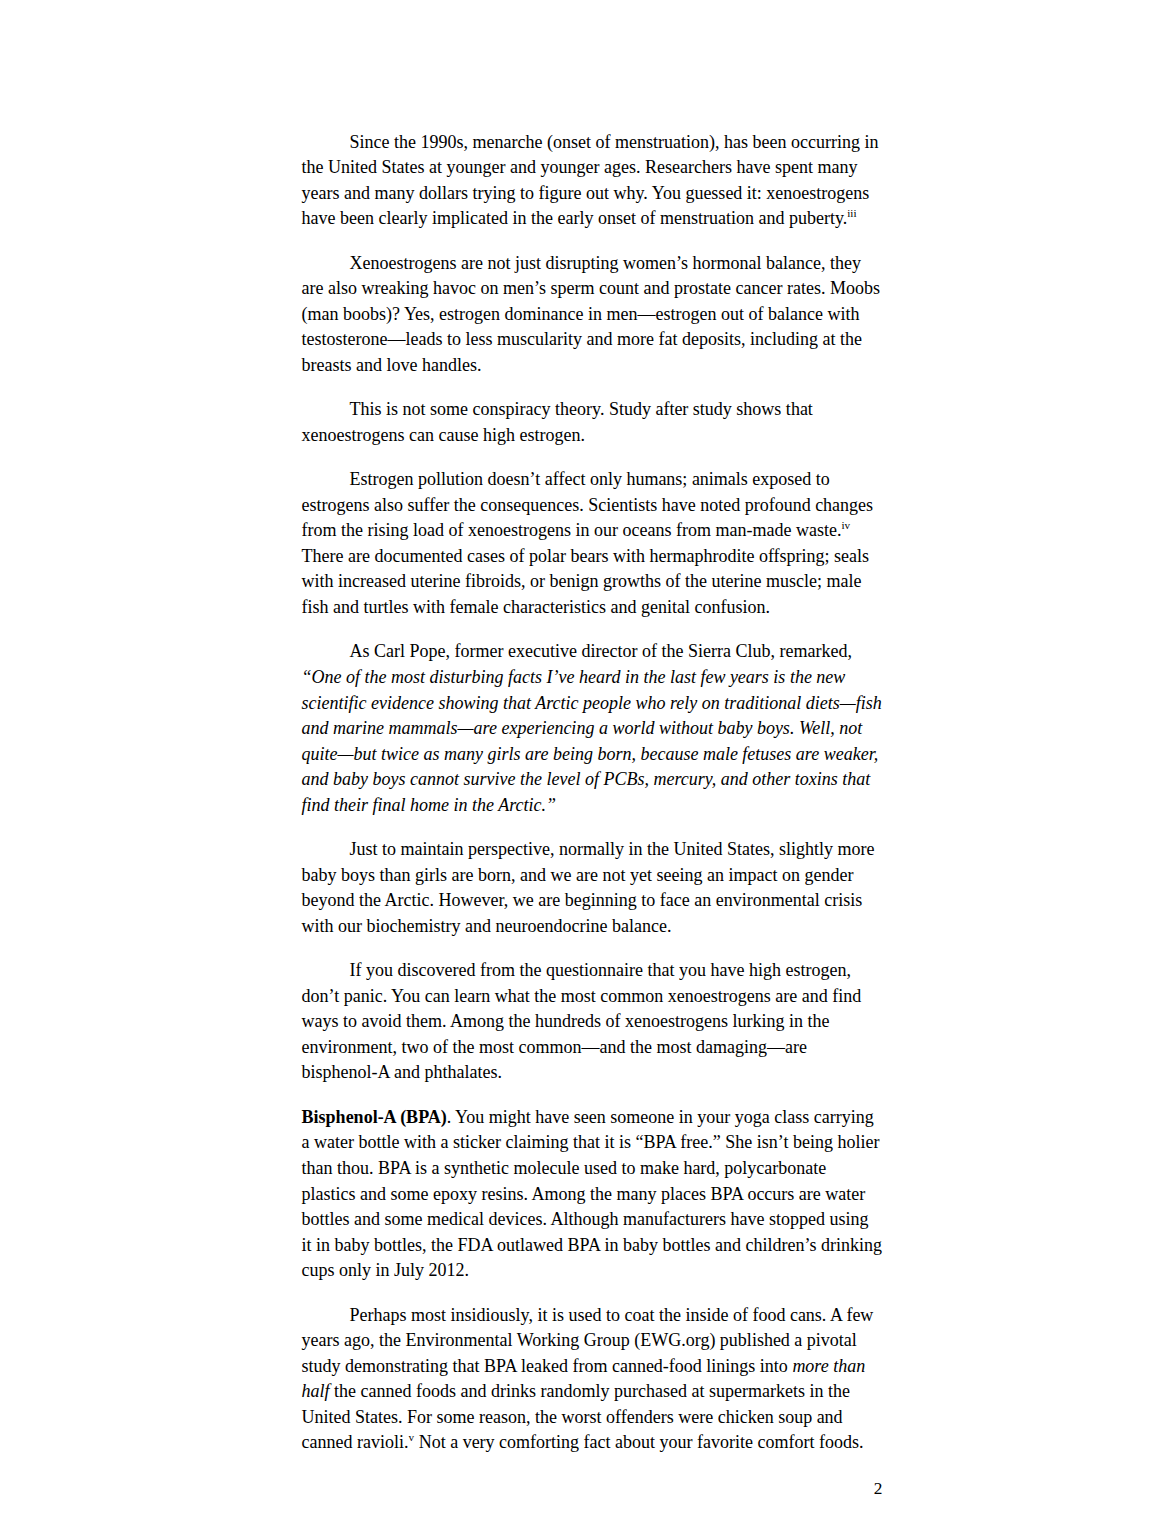Since the 1990s, menarche (onset of menstruation), has been occurring in the United States at younger and younger ages. Researchers have spent many years and many dollars trying to figure out why. You guessed it: xenoestrogens have been clearly implicated in the early onset of menstruation and puberty.iii
Xenoestrogens are not just disrupting women’s hormonal balance, they are also wreaking havoc on men’s sperm count and prostate cancer rates. Moobs (man boobs)? Yes, estrogen dominance in men—estrogen out of balance with testosterone—leads to less muscularity and more fat deposits, including at the breasts and love handles.
This is not some conspiracy theory. Study after study shows that xenoestrogens can cause high estrogen.
Estrogen pollution doesn’t affect only humans; animals exposed to estrogens also suffer the consequences. Scientists have noted profound changes from the rising load of xenoestrogens in our oceans from man-made waste.iv There are documented cases of polar bears with hermaphrodite offspring; seals with increased uterine fibroids, or benign growths of the uterine muscle; male fish and turtles with female characteristics and genital confusion.
As Carl Pope, former executive director of the Sierra Club, remarked, “One of the most disturbing facts I’ve heard in the last few years is the new scientific evidence showing that Arctic people who rely on traditional diets—fish and marine mammals—are experiencing a world without baby boys. Well, not quite—but twice as many girls are being born, because male fetuses are weaker, and baby boys cannot survive the level of PCBs, mercury, and other toxins that find their final home in the Arctic.”
Just to maintain perspective, normally in the United States, slightly more baby boys than girls are born, and we are not yet seeing an impact on gender beyond the Arctic. However, we are beginning to face an environmental crisis with our biochemistry and neuroendocrine balance.
If you discovered from the questionnaire that you have high estrogen, don’t panic. You can learn what the most common xenoestrogens are and find ways to avoid them. Among the hundreds of xenoestrogens lurking in the environment, two of the most common—and the most damaging—are bisphenol-A and phthalates.
Bisphenol-A (BPA). You might have seen someone in your yoga class carrying a water bottle with a sticker claiming that it is “BPA free.” She isn’t being holier than thou. BPA is a synthetic molecule used to make hard, polycarbonate plastics and some epoxy resins. Among the many places BPA occurs are water bottles and some medical devices. Although manufacturers have stopped using it in baby bottles, the FDA outlawed BPA in baby bottles and children’s drinking cups only in July 2012.
Perhaps most insidiously, it is used to coat the inside of food cans. A few years ago, the Environmental Working Group (EWG.org) published a pivotal study demonstrating that BPA leaked from canned-food linings into more than half the canned foods and drinks randomly purchased at supermarkets in the United States. For some reason, the worst offenders were chicken soup and canned ravioli.v Not a very comforting fact about your favorite comfort foods.
2